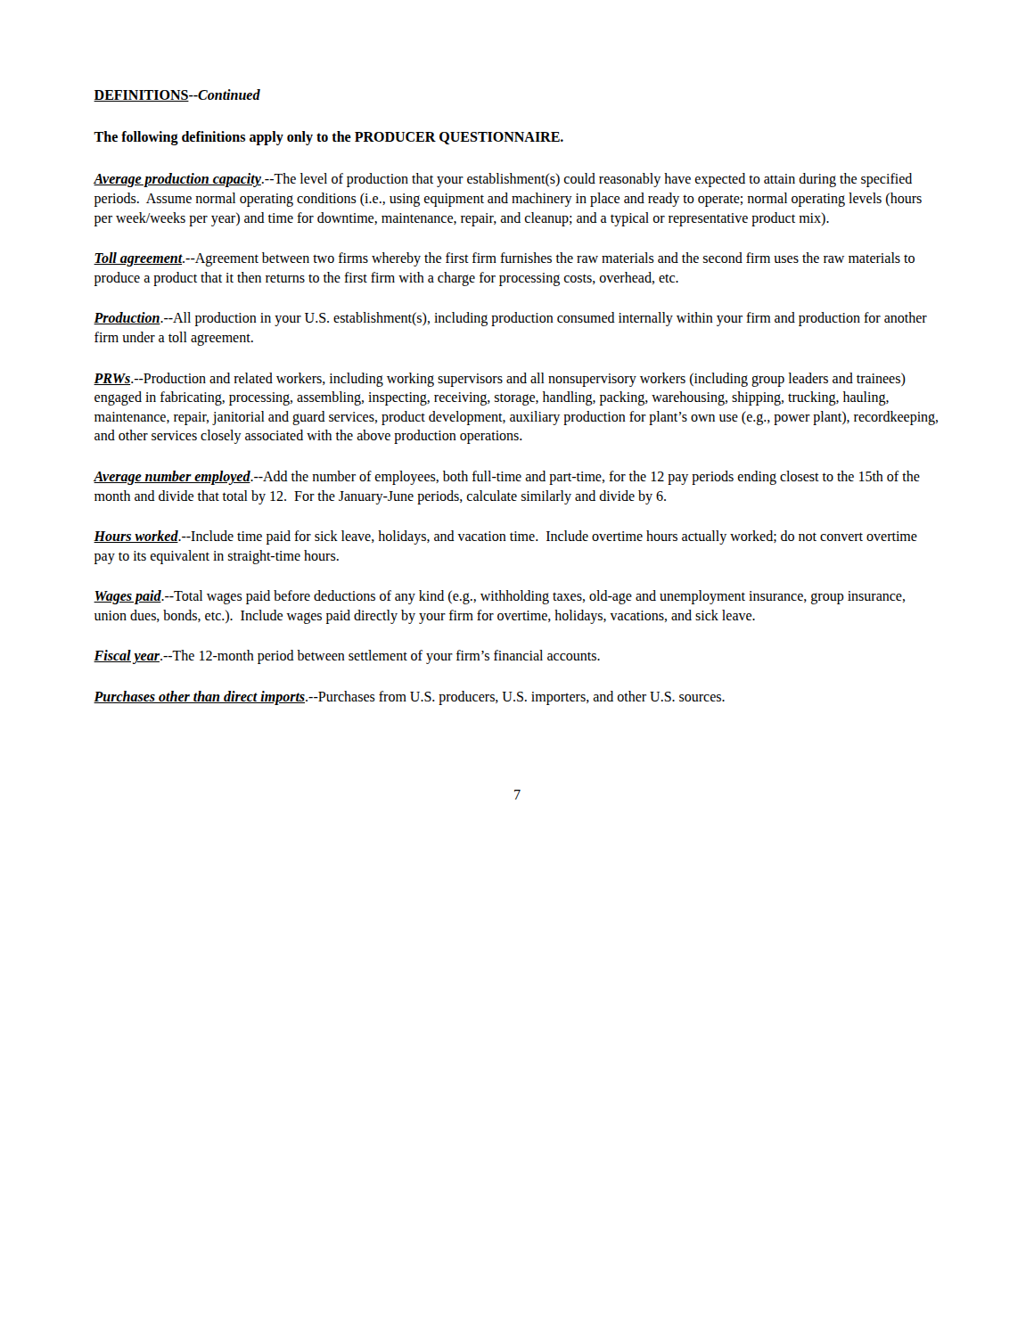DEFINITIONS--Continued
The following definitions apply only to the PRODUCER QUESTIONNAIRE.
Average production capacity.--The level of production that your establishment(s) could reasonably have expected to attain during the specified periods. Assume normal operating conditions (i.e., using equipment and machinery in place and ready to operate; normal operating levels (hours per week/weeks per year) and time for downtime, maintenance, repair, and cleanup; and a typical or representative product mix).
Toll agreement.--Agreement between two firms whereby the first firm furnishes the raw materials and the second firm uses the raw materials to produce a product that it then returns to the first firm with a charge for processing costs, overhead, etc.
Production.--All production in your U.S. establishment(s), including production consumed internally within your firm and production for another firm under a toll agreement.
PRWs.--Production and related workers, including working supervisors and all nonsupervisory workers (including group leaders and trainees) engaged in fabricating, processing, assembling, inspecting, receiving, storage, handling, packing, warehousing, shipping, trucking, hauling, maintenance, repair, janitorial and guard services, product development, auxiliary production for plant’s own use (e.g., power plant), recordkeeping, and other services closely associated with the above production operations.
Average number employed.--Add the number of employees, both full-time and part-time, for the 12 pay periods ending closest to the 15th of the month and divide that total by 12. For the January-June periods, calculate similarly and divide by 6.
Hours worked.--Include time paid for sick leave, holidays, and vacation time. Include overtime hours actually worked; do not convert overtime pay to its equivalent in straight-time hours.
Wages paid.--Total wages paid before deductions of any kind (e.g., withholding taxes, old-age and unemployment insurance, group insurance, union dues, bonds, etc.). Include wages paid directly by your firm for overtime, holidays, vacations, and sick leave.
Fiscal year.--The 12-month period between settlement of your firm’s financial accounts.
Purchases other than direct imports.--Purchases from U.S. producers, U.S. importers, and other U.S. sources.
7